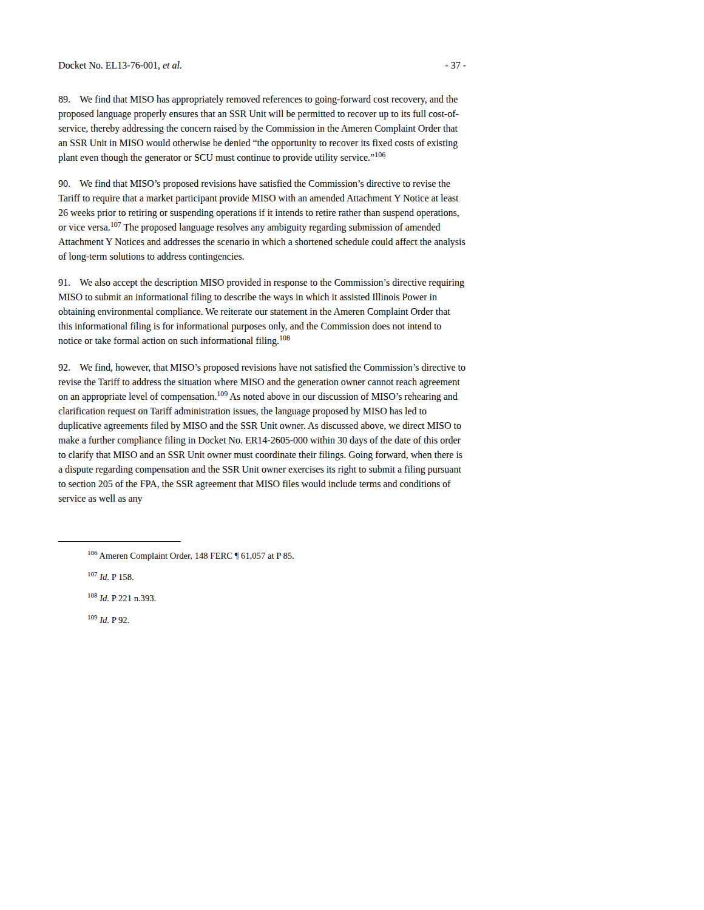Docket No. EL13-76-001, et al. - 37 -
89. We find that MISO has appropriately removed references to going-forward cost recovery, and the proposed language properly ensures that an SSR Unit will be permitted to recover up to its full cost-of-service, thereby addressing the concern raised by the Commission in the Ameren Complaint Order that an SSR Unit in MISO would otherwise be denied “the opportunity to recover its fixed costs of existing plant even though the generator or SCU must continue to provide utility service.”106
90. We find that MISO’s proposed revisions have satisfied the Commission’s directive to revise the Tariff to require that a market participant provide MISO with an amended Attachment Y Notice at least 26 weeks prior to retiring or suspending operations if it intends to retire rather than suspend operations, or vice versa.107 The proposed language resolves any ambiguity regarding submission of amended Attachment Y Notices and addresses the scenario in which a shortened schedule could affect the analysis of long-term solutions to address contingencies.
91. We also accept the description MISO provided in response to the Commission’s directive requiring MISO to submit an informational filing to describe the ways in which it assisted Illinois Power in obtaining environmental compliance. We reiterate our statement in the Ameren Complaint Order that this informational filing is for informational purposes only, and the Commission does not intend to notice or take formal action on such informational filing.108
92. We find, however, that MISO’s proposed revisions have not satisfied the Commission’s directive to revise the Tariff to address the situation where MISO and the generation owner cannot reach agreement on an appropriate level of compensation.109 As noted above in our discussion of MISO’s rehearing and clarification request on Tariff administration issues, the language proposed by MISO has led to duplicative agreements filed by MISO and the SSR Unit owner. As discussed above, we direct MISO to make a further compliance filing in Docket No. ER14-2605-000 within 30 days of the date of this order to clarify that MISO and an SSR Unit owner must coordinate their filings. Going forward, when there is a dispute regarding compensation and the SSR Unit owner exercises its right to submit a filing pursuant to section 205 of the FPA, the SSR agreement that MISO files would include terms and conditions of service as well as any
106 Ameren Complaint Order, 148 FERC ¶ 61,057 at P 85.
107 Id. P 158.
108 Id. P 221 n.393.
109 Id. P 92.